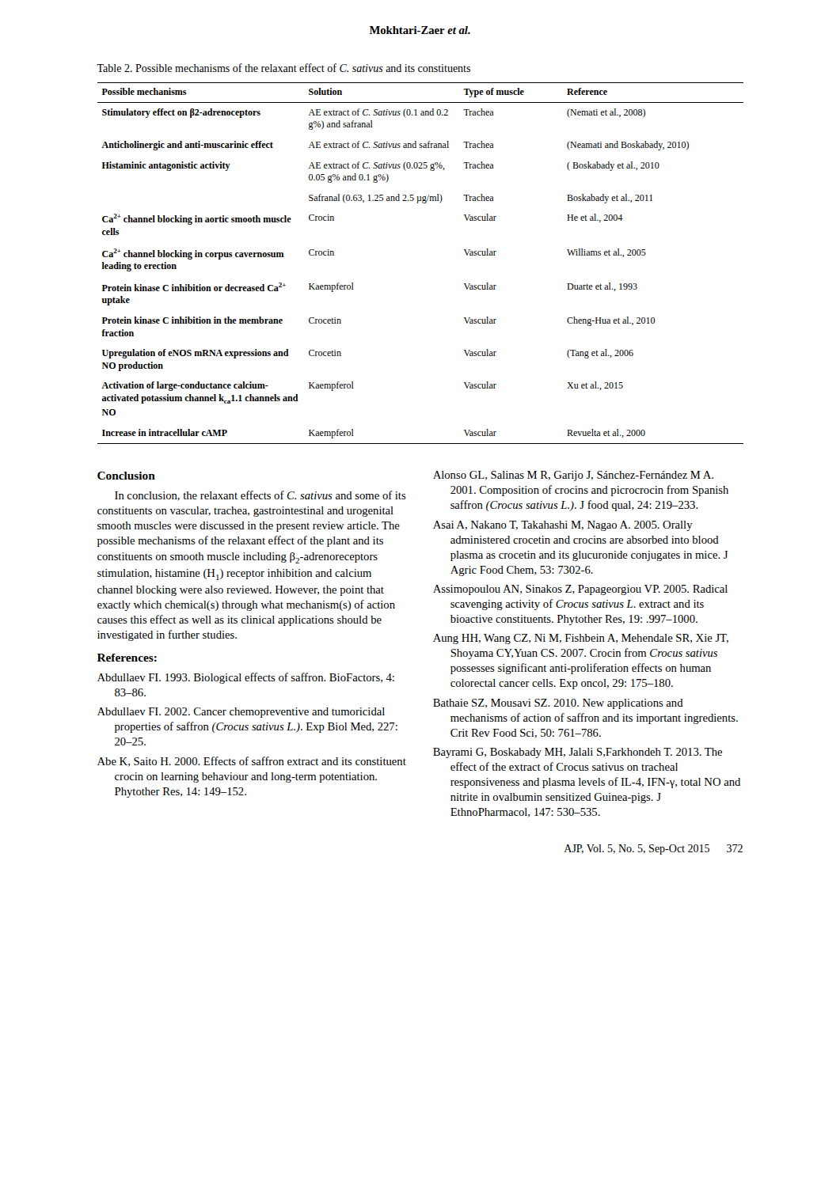Mokhtari-Zaer et al.
Table 2. Possible mechanisms of the relaxant effect of C. sativus and its constituents
| Possible mechanisms | Solution | Type of muscle | Reference |
| --- | --- | --- | --- |
| Stimulatory effect on β2-adrenoceptors | AE extract of C. Sativus (0.1 and 0.2 g%) and safranal | Trachea | (Nemati et al., 2008) |
| Anticholinergic and anti-muscarinic effect | AE extract of C. Sativus and safranal | Trachea | (Neamati and Boskabady, 2010) |
| Histaminic antagonistic activity | AE extract of C. Sativus (0.025 g%, 0.05 g% and 0.1 g%) | Trachea | ( Boskabady et al., 2010 |
| Safranal (0.63, 1.25 and 2.5 µg/ml) | Trachea | Boskabady et al., 2011 |
| Ca 2+ channel blocking in aortic smooth muscle cells | Crocin | Vascular | He et al., 2004 |
| Ca 2+ channel blocking in corpus cavernosum leading to erection | Crocin | Vascular | Williams et al., 2005 |
| Protein kinase C inhibition or decreased Ca 2+ uptake | Kaempferol | Vascular | Duarte et al., 1993 |
| Protein kinase C inhibition in the membrane fraction | Crocetin | Vascular | Cheng-Hua et al., 2010 |
| Upregulation of eNOS mRNA expressions and NO production | Crocetin | Vascular | (Tang et al., 2006 |
| Activation of large-conductance calcium-activated potassium channel k ca 1.1 channels and NO | Kaempferol | Vascular | Xu et al., 2015 |
| Increase in intracellular cAMP | Kaempferol | Vascular | Revuelta et al., 2000 |
Conclusion
In conclusion, the relaxant effects of C. sativus and some of its constituents on vascular, trachea, gastrointestinal and urogenital smooth muscles were discussed in the present review article. The possible mechanisms of the relaxant effect of the plant and its constituents on smooth muscle including β2-adrenoreceptors stimulation, histamine (H1) receptor inhibition and calcium channel blocking were also reviewed. However, the point that exactly which chemical(s) through what mechanism(s) of action causes this effect as well as its clinical applications should be investigated in further studies.
References:
Abdullaev FI. 1993. Biological effects of saffron. BioFactors, 4: 83–86.
Abdullaev FI. 2002. Cancer chemopreventive and tumoricidal properties of saffron (Crocus sativus L.). Exp Biol Med, 227: 20–25.
Abe K, Saito H. 2000. Effects of saffron extract and its constituent crocin on learning behaviour and long-term potentiation. Phytother Res, 14: 149–152.
Alonso GL, Salinas M R, Garijo J, Sánchez-Fernández M A. 2001. Composition of crocins and picrocrocin from Spanish saffron (Crocus sativus L.). J food qual, 24: 219–233.
Asai A, Nakano T, Takahashi M, Nagao A. 2005. Orally administered crocetin and crocins are absorbed into blood plasma as crocetin and its glucuronide conjugates in mice. J Agric Food Chem, 53: 7302-6.
Assimopoulou AN, Sinakos Z, Papageorgiou VP. 2005. Radical scavenging activity of Crocus sativus L. extract and its bioactive constituents. Phytother Res, 19: .997–1000.
Aung HH, Wang CZ, Ni M, Fishbein A, Mehendale SR, Xie JT, Shoyama CY,Yuan CS. 2007. Crocin from Crocus sativus possesses significant anti-proliferation effects on human colorectal cancer cells. Exp oncol, 29: 175–180.
Bathaie SZ, Mousavi SZ. 2010. New applications and mechanisms of action of saffron and its important ingredients. Crit Rev Food Sci, 50: 761–786.
Bayrami G, Boskabady MH, Jalali S,Farkhondeh T. 2013. The effect of the extract of Crocus sativus on tracheal responsiveness and plasma levels of IL-4, IFN-γ, total NO and nitrite in ovalbumin sensitized Guinea-pigs. J EthnoPharmacol, 147: 530–535.
AJP, Vol. 5, No. 5, Sep-Oct 2015 372